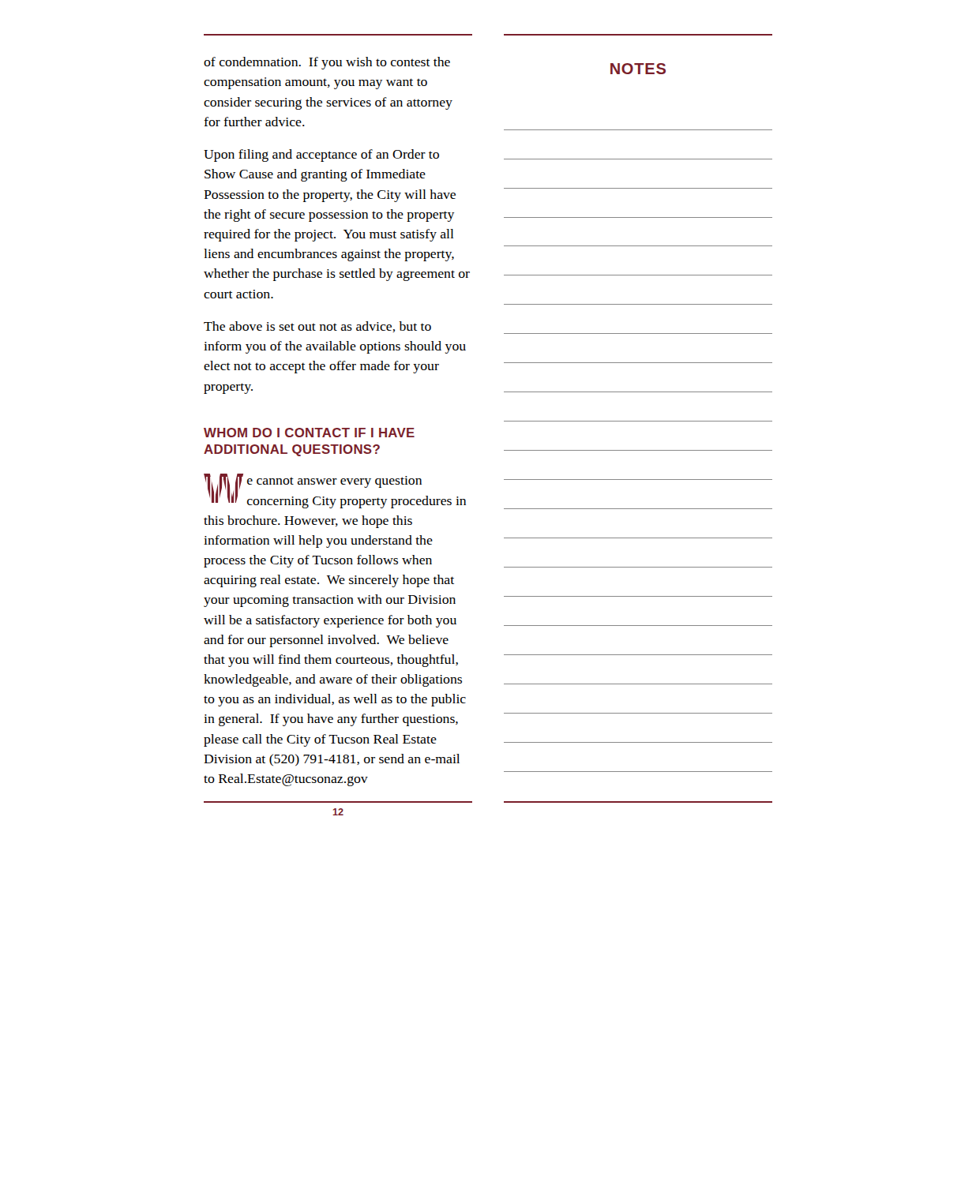of condemnation. If you wish to contest the compensation amount, you may want to consider securing the services of an attorney for further advice.
Upon filing and acceptance of an Order to Show Cause and granting of Immediate Possession to the property, the City will have the right of secure possession to the property required for the project. You must satisfy all liens and encumbrances against the property, whether the purchase is settled by agreement or court action.
The above is set out not as advice, but to inform you of the available options should you elect not to accept the offer made for your property.
Whom do I contact if I have additional questions?
We cannot answer every question concerning City property procedures in this brochure. However, we hope this information will help you understand the process the City of Tucson follows when acquiring real estate. We sincerely hope that your upcoming transaction with our Division will be a satisfactory experience for both you and for our personnel involved. We believe that you will find them courteous, thoughtful, knowledgeable, and aware of their obligations to you as an individual, as well as to the public in general. If you have any further questions, please call the City of Tucson Real Estate Division at (520) 791-4181, or send an e-mail to Real.Estate@tucsonaz.gov
NOTES
12